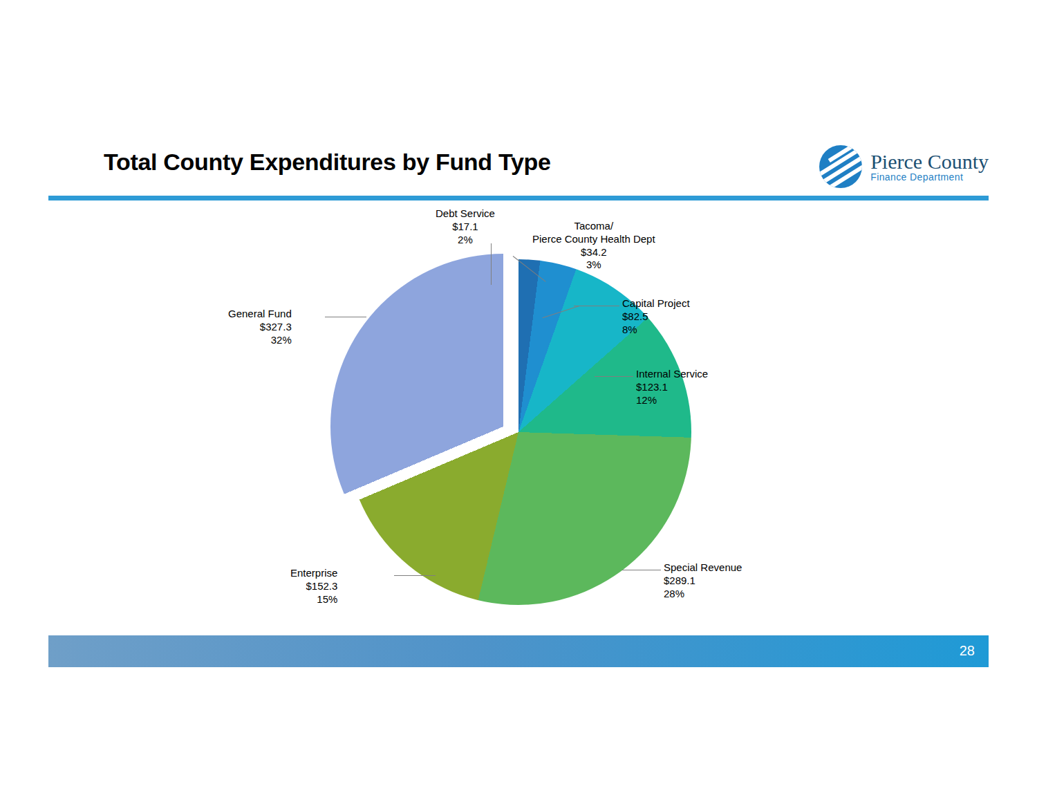Total County Expenditures by Fund Type
Pierce County
Finance Department
Debt Service
$17.1
2%
Tacoma/
Pierce County Health Dept
$34.2
3%
Capital Project
$82.5
8%
Internal Service
$123.1
12%
Special Revenue
$289.1
28%
Enterprise
$152.3
15%
General Fund
$327.3
32%
28